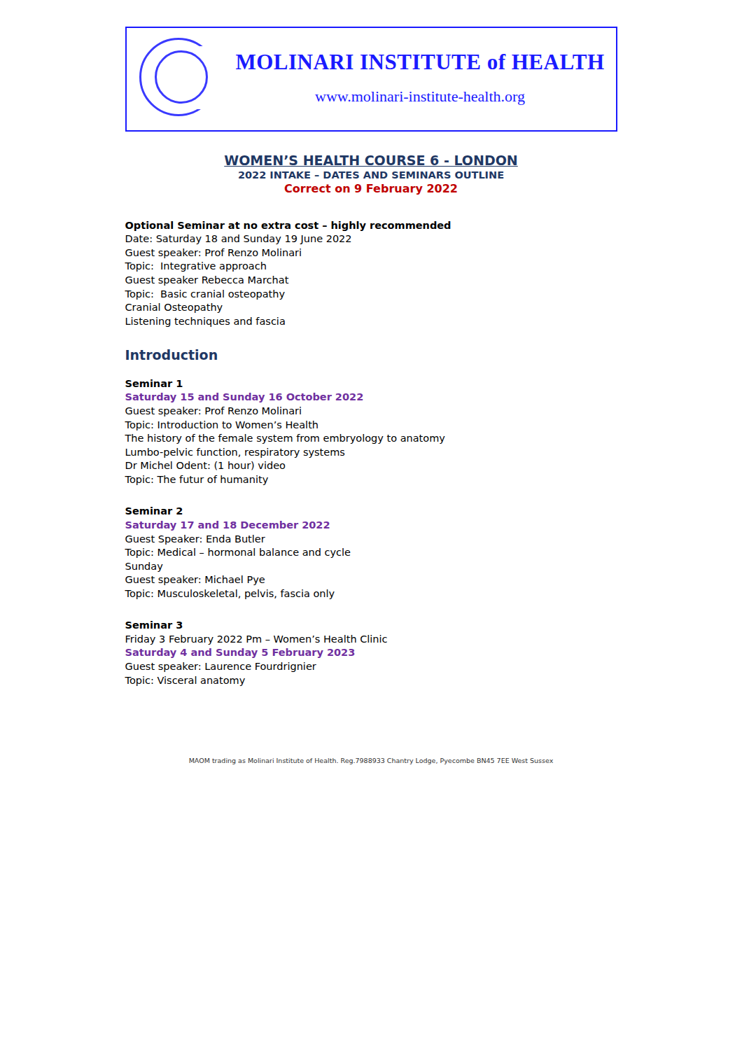MOLINARI INSTITUTE of HEALTH
www.molinari-institute-health.org
WOMEN’S HEALTH COURSE 6 - LONDON
2022 INTAKE – DATES AND SEMINARS OUTLINE
Correct on 9 February 2022
Optional Seminar at no extra cost – highly recommended
Date: Saturday 18 and Sunday 19 June 2022
Guest speaker: Prof Renzo Molinari
Topic: Integrative approach
Guest speaker Rebecca Marchat
Topic: Basic cranial osteopathy
Cranial Osteopathy
Listening techniques and fascia
Introduction
Seminar 1
Saturday 15 and Sunday 16 October 2022
Guest speaker: Prof Renzo Molinari
Topic: Introduction to Women’s Health
The history of the female system from embryology to anatomy
Lumbo-pelvic function, respiratory systems
Dr Michel Odent: (1 hour) video
Topic: The futur of humanity
Seminar 2
Saturday 17 and 18 December 2022
Guest Speaker: Enda Butler
Topic: Medical – hormonal balance and cycle
Sunday
Guest speaker: Michael Pye
Topic: Musculoskeletal, pelvis, fascia only
Seminar 3
Friday 3 February 2022 Pm – Women’s Health Clinic
Saturday 4 and Sunday 5 February 2023
Guest speaker: Laurence Fourdrignier
Topic: Visceral anatomy
MAOM trading as Molinari Institute of Health. Reg.7988933 Chantry Lodge, Pyecombe BN45 7EE West Sussex